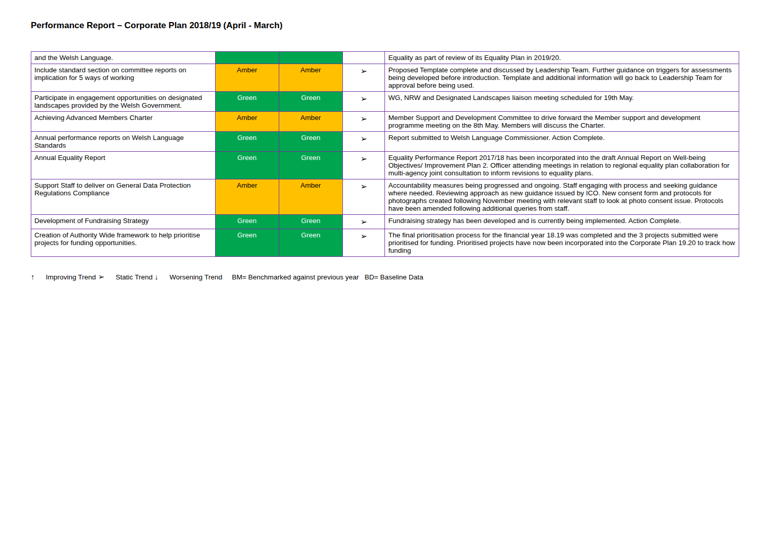Performance Report – Corporate Plan 2018/19 (April - March)
| and the Welsh Language. | | | | Equality as part of review of its Equality Plan in 2019/20. |
| Include standard section on committee reports on implication for 5 ways of working | Amber | Amber | ➢ | Proposed Template complete and discussed by Leadership Team. Further guidance on triggers for assessments being developed before introduction. Template and additional information will go back to Leadership Team for approval before being used. |
| Participate in engagement opportunities on designated landscapes provided by the Welsh Government. | Green | Green | ➢ | WG, NRW and Designated Landscapes liaison meeting scheduled for 19th May. |
| Achieving Advanced Members Charter | Amber | Amber | ➢ | Member Support and Development Committee to drive forward the Member support and development programme meeting on the 8th May. Members will discuss the Charter. |
| Annual performance reports on Welsh Language Standards | Green | Green | ➢ | Report submitted to Welsh Language Commissioner. Action Complete. |
| Annual Equality Report | Green | Green | ➢ | Equality Performance Report 2017/18 has been incorporated into the draft Annual Report on Well-being Objectives/ Improvement Plan 2. Officer attending meetings in relation to regional equality plan collaboration for multi-agency joint consultation to inform revisions to equality plans. |
| Support Staff to deliver on General Data Protection Regulations Compliance | Amber | Amber | ➢ | Accountability measures being progressed and ongoing. Staff engaging with process and seeking guidance where needed. Reviewing approach as new guidance issued by ICO. New consent form and protocols for photographs created following November meeting with relevant staff to look at photo consent issue. Protocols have been amended following additional queries from staff. |
| Development of Fundraising Strategy | Green | Green | ➢ | Fundraising strategy has been developed and is currently being implemented. Action Complete. |
| Creation of Authority Wide framework to help prioritise projects for funding opportunities. | Green | Green | ➢ | The final prioritisation process for the financial year 18.19 was completed and the 3 projects submitted were prioritised for funding. Prioritised projects have now been incorporated into the Corporate Plan 19.20 to track how funding |
↑ Improving Trend ➢ Static Trend ↓ Worsening Trend BM= Benchmarked against previous year BD= Baseline Data